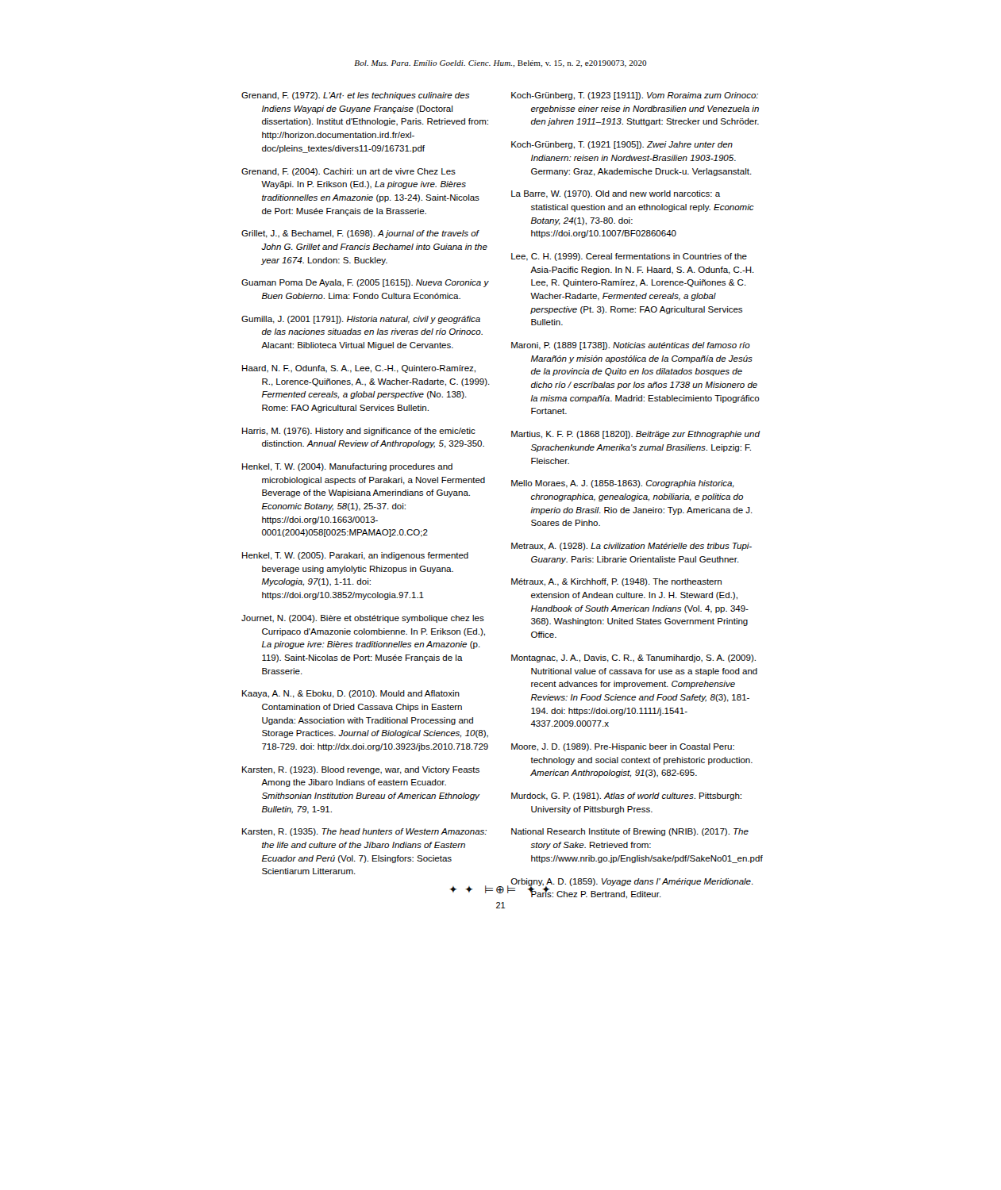Bol. Mus. Para. Emílio Goeldi. Cienc. Hum., Belém, v. 15, n. 2, e20190073, 2020
Grenand, F. (1972). L'Art· et les techniques culinaire des Indiens Wayapi de Guyane Française (Doctoral dissertation). Institut d'Ethnologie, Paris. Retrieved from: http://horizon.documentation.ird.fr/exl-doc/pleins_textes/divers11-09/16731.pdf
Grenand, F. (2004). Cachiri: un art de vivre Chez Les Wayãpi. In P. Erikson (Ed.), La pirogue ivre. Bières traditionnelles en Amazonie (pp. 13-24). Saint-Nicolas de Port: Musée Français de la Brasserie.
Grillet, J., & Bechamel, F. (1698). A journal of the travels of John G. Grillet and Francis Bechamel into Guiana in the year 1674. London: S. Buckley.
Guaman Poma De Ayala, F. (2005 [1615]). Nueva Coronica y Buen Gobierno. Lima: Fondo Cultura Económica.
Gumilla, J. (2001 [1791]). Historia natural, civil y geográfica de las naciones situadas en las riveras del río Orinoco. Alacant: Biblioteca Virtual Miguel de Cervantes.
Haard, N. F., Odunfa, S. A., Lee, C.-H., Quintero-Ramírez, R., Lorence-Quiñones, A., & Wacher-Radarte, C. (1999). Fermented cereals, a global perspective (No. 138). Rome: FAO Agricultural Services Bulletin.
Harris, M. (1976). History and significance of the emic/etic distinction. Annual Review of Anthropology, 5, 329-350.
Henkel, T. W. (2004). Manufacturing procedures and microbiological aspects of Parakari, a Novel Fermented Beverage of the Wapisiana Amerindians of Guyana. Economic Botany, 58(1), 25-37. doi: https://doi.org/10.1663/0013-0001(2004)058[0025:MPAMAO]2.0.CO;2
Henkel, T. W. (2005). Parakari, an indigenous fermented beverage using amylolytic Rhizopus in Guyana. Mycologia, 97(1), 1-11. doi: https://doi.org/10.3852/mycologia.97.1.1
Journet, N. (2004). Bière et obstétrique symbolique chez les Curripaco d'Amazonie colombienne. In P. Erikson (Ed.), La pirogue ivre: Bières traditionnelles en Amazonie (p. 119). Saint-Nicolas de Port: Musée Français de la Brasserie.
Kaaya, A. N., & Eboku, D. (2010). Mould and Aflatoxin Contamination of Dried Cassava Chips in Eastern Uganda: Association with Traditional Processing and Storage Practices. Journal of Biological Sciences, 10(8), 718-729. doi: http://dx.doi.org/10.3923/jbs.2010.718.729
Karsten, R. (1923). Blood revenge, war, and Victory Feasts Among the Jibaro Indians of eastern Ecuador. Smithsonian Institution Bureau of American Ethnology Bulletin, 79, 1-91.
Karsten, R. (1935). The head hunters of Western Amazonas: the life and culture of the Jíbaro Indians of Eastern Ecuador and Perú (Vol. 7). Elsingfors: Societas Scientiarum Litterarum.
Koch-Grünberg, T. (1923 [1911]). Vom Roraima zum Orinoco: ergebnisse einer reise in Nordbrasilien und Venezuela in den jahren 1911–1913. Stuttgart: Strecker und Schröder.
Koch-Grünberg, T. (1921 [1905]). Zwei Jahre unter den Indianern: reisen in Nordwest-Brasilien 1903-1905. Germany: Graz, Akademische Druck-u. Verlagsanstalt.
La Barre, W. (1970). Old and new world narcotics: a statistical question and an ethnological reply. Economic Botany, 24(1), 73-80. doi: https://doi.org/10.1007/BF02860640
Lee, C. H. (1999). Cereal fermentations in Countries of the Asia-Pacific Region. In N. F. Haard, S. A. Odunfa, C.-H. Lee, R. Quintero-Ramírez, A. Lorence-Quiñones & C. Wacher-Radarte, Fermented cereals, a global perspective (Pt. 3). Rome: FAO Agricultural Services Bulletin.
Maroni, P. (1889 [1738]). Noticias auténticas del famoso río Marañón y misión apostólica de la Compañía de Jesús de la provincia de Quito en los dilatados bosques de dicho río / escríbalas por los años 1738 un Misionero de la misma compañía. Madrid: Establecimiento Tipográfico Fortanet.
Martius, K. F. P. (1868 [1820]). Beiträge zur Ethnographie und Sprachenkunde Amerika's zumal Brasiliens. Leipzig: F. Fleischer.
Mello Moraes, A. J. (1858-1863). Corographia historica, chronographica, genealogica, nobiliaria, e politica do imperio do Brasil. Rio de Janeiro: Typ. Americana de J. Soares de Pinho.
Metraux, A. (1928). La civilization Matérielle des tribus Tupi-Guarany. Paris: Librarie Orientaliste Paul Geuthner.
Métraux, A., & Kirchhoff, P. (1948). The northeastern extension of Andean culture. In J. H. Steward (Ed.), Handbook of South American Indians (Vol. 4, pp. 349-368). Washington: United States Government Printing Office.
Montagnac, J. A., Davis, C. R., & Tanumihardjo, S. A. (2009). Nutritional value of cassava for use as a staple food and recent advances for improvement. Comprehensive Reviews: In Food Science and Food Safety, 8(3), 181-194. doi: https://doi.org/10.1111/j.1541-4337.2009.00077.x
Moore, J. D. (1989). Pre-Hispanic beer in Coastal Peru: technology and social context of prehistoric production. American Anthropologist, 91(3), 682-695.
Murdock, G. P. (1981). Atlas of world cultures. Pittsburgh: University of Pittsburgh Press.
National Research Institute of Brewing (NRIB). (2017). The story of Sake. Retrieved from: https://www.nrib.go.jp/English/sake/pdf/SakeNo01_en.pdf
Orbigny, A. D. (1859). Voyage dans l' Amérique Meridionale. Paris: Chez P. Bertrand, Editeur.
✦ ✦ ⊨⊕⊨ ✦ ✦
21